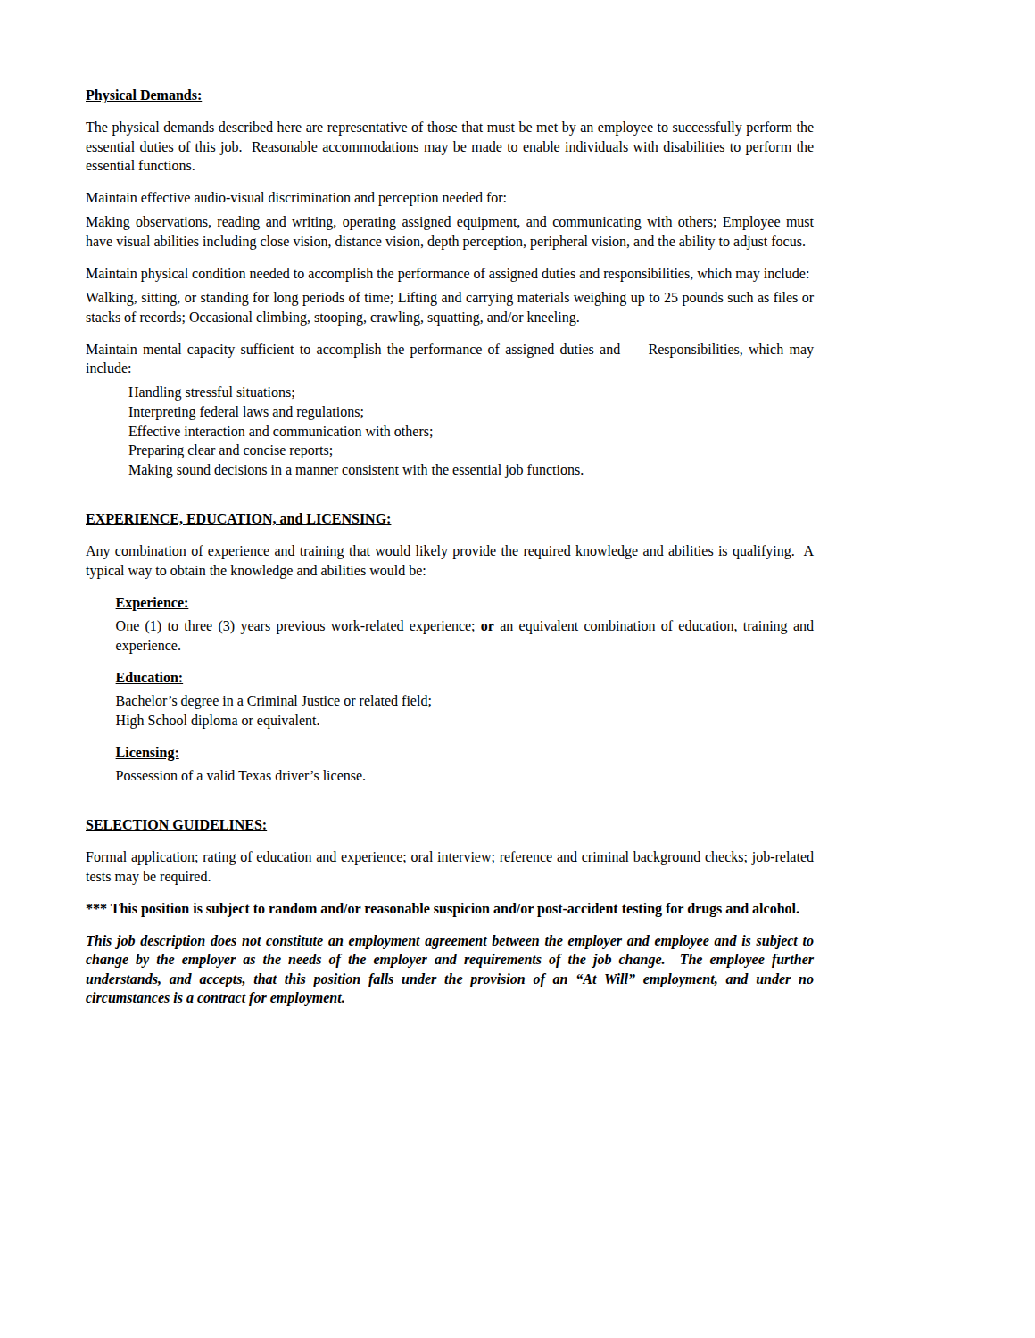Physical Demands:
The physical demands described here are representative of those that must be met by an employee to successfully perform the essential duties of this job. Reasonable accommodations may be made to enable individuals with disabilities to perform the essential functions.
Maintain effective audio-visual discrimination and perception needed for:
Making observations, reading and writing, operating assigned equipment, and communicating with others; Employee must have visual abilities including close vision, distance vision, depth perception, peripheral vision, and the ability to adjust focus.
Maintain physical condition needed to accomplish the performance of assigned duties and responsibilities, which may include:
Walking, sitting, or standing for long periods of time; Lifting and carrying materials weighing up to 25 pounds such as files or stacks of records; Occasional climbing, stooping, crawling, squatting, and/or kneeling.
Maintain mental capacity sufficient to accomplish the performance of assigned duties and Responsibilities, which may include:
Handling stressful situations;
Interpreting federal laws and regulations;
Effective interaction and communication with others;
Preparing clear and concise reports;
Making sound decisions in a manner consistent with the essential job functions.
EXPERIENCE, EDUCATION, and LICENSING:
Any combination of experience and training that would likely provide the required knowledge and abilities is qualifying. A typical way to obtain the knowledge and abilities would be:
Experience:
One (1) to three (3) years previous work-related experience; or an equivalent combination of education, training and experience.
Education:
Bachelor’s degree in a Criminal Justice or related field;
High School diploma or equivalent.
Licensing:
Possession of a valid Texas driver’s license.
SELECTION GUIDELINES:
Formal application; rating of education and experience; oral interview; reference and criminal background checks; job-related tests may be required.
*** This position is subject to random and/or reasonable suspicion and/or post-accident testing for drugs and alcohol.
This job description does not constitute an employment agreement between the employer and employee and is subject to change by the employer as the needs of the employer and requirements of the job change. The employee further understands, and accepts, that this position falls under the provision of an “At Will” employment, and under no circumstances is a contract for employment.